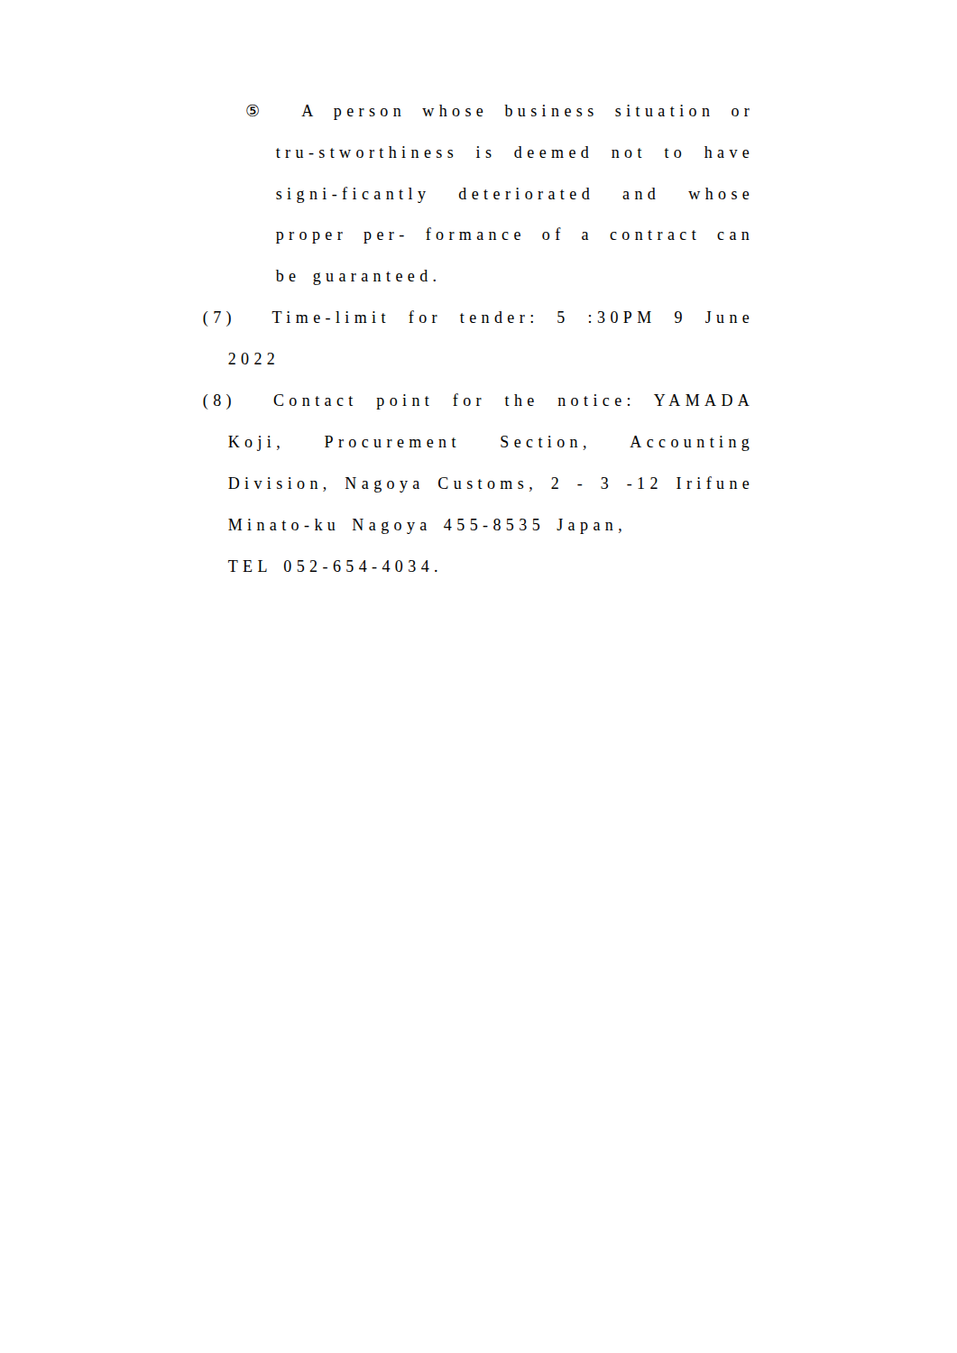⑤ A person whose business situation or tru‑stworthiness is deemed not to have signi‑ficantly deteriorated and whose proper per‑ formance of a contract can be guaranteed.
(7) Time‑limit for tender: 5 :30PM 9 June 2022
(8) Contact point for the notice: YAMADA Koji, Procurement Section, Accounting Division, Nagoya Customs, 2 ‑ 3 ‑12 Irifune Minato‑ku Nagoya 455‑8535 Japan,
TEL 052‑654‑4034.